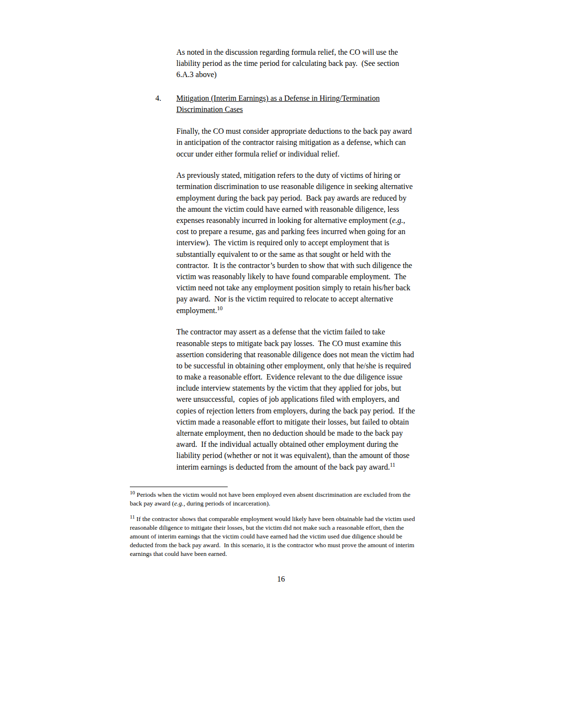As noted in the discussion regarding formula relief, the CO will use the liability period as the time period for calculating back pay. (See section 6.A.3 above)
4.
Mitigation (Interim Earnings) as a Defense in Hiring/Termination Discrimination Cases
Finally, the CO must consider appropriate deductions to the back pay award in anticipation of the contractor raising mitigation as a defense, which can occur under either formula relief or individual relief.
As previously stated, mitigation refers to the duty of victims of hiring or termination discrimination to use reasonable diligence in seeking alternative employment during the back pay period. Back pay awards are reduced by the amount the victim could have earned with reasonable diligence, less expenses reasonably incurred in looking for alternative employment (e.g., cost to prepare a resume, gas and parking fees incurred when going for an interview). The victim is required only to accept employment that is substantially equivalent to or the same as that sought or held with the contractor. It is the contractor’s burden to show that with such diligence the victim was reasonably likely to have found comparable employment. The victim need not take any employment position simply to retain his/her back pay award. Nor is the victim required to relocate to accept alternative employment.10
The contractor may assert as a defense that the victim failed to take reasonable steps to mitigate back pay losses. The CO must examine this assertion considering that reasonable diligence does not mean the victim had to be successful in obtaining other employment, only that he/she is required to make a reasonable effort. Evidence relevant to the due diligence issue include interview statements by the victim that they applied for jobs, but were unsuccessful, copies of job applications filed with employers, and copies of rejection letters from employers, during the back pay period. If the victim made a reasonable effort to mitigate their losses, but failed to obtain alternate employment, then no deduction should be made to the back pay award. If the individual actually obtained other employment during the liability period (whether or not it was equivalent), than the amount of those interim earnings is deducted from the amount of the back pay award.11
10 Periods when the victim would not have been employed even absent discrimination are excluded from the back pay award (e.g., during periods of incarceration).
11 If the contractor shows that comparable employment would likely have been obtainable had the victim used reasonable diligence to mitigate their losses, but the victim did not make such a reasonable effort, then the amount of interim earnings that the victim could have earned had the victim used due diligence should be deducted from the back pay award. In this scenario, it is the contractor who must prove the amount of interim earnings that could have been earned.
16